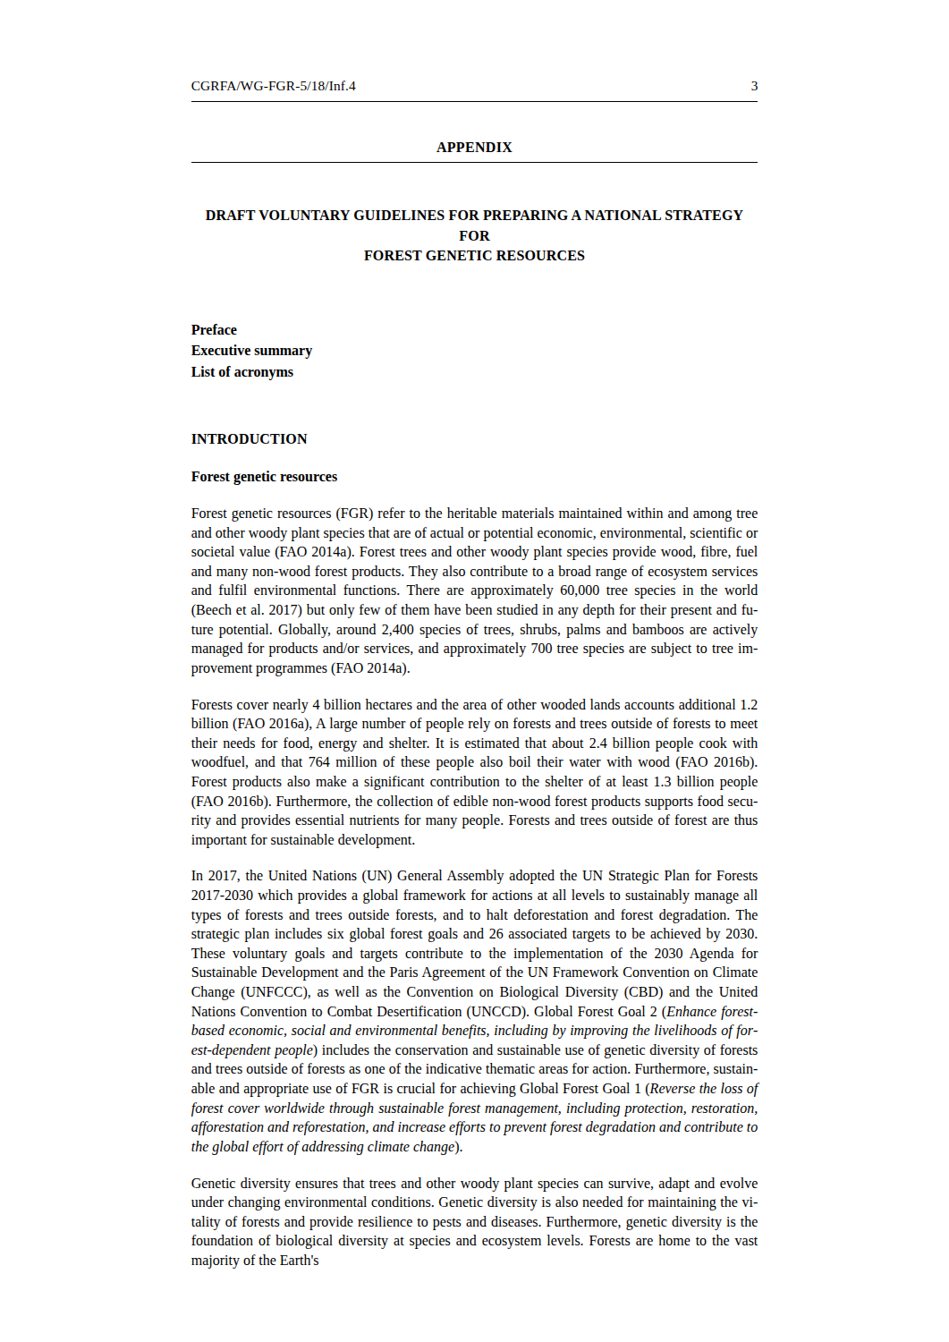CGRFA/WG-FGR-5/18/Inf.4 3
APPENDIX
DRAFT VOLUNTARY GUIDELINES FOR PREPARING A NATIONAL STRATEGY FOR
FOREST GENETIC RESOURCES
Preface
Executive summary
List of acronyms
INTRODUCTION
Forest genetic resources
Forest genetic resources (FGR) refer to the heritable materials maintained within and among tree and other woody plant species that are of actual or potential economic, environmental, scientific or societal value (FAO 2014a). Forest trees and other woody plant species provide wood, fibre, fuel and many non-wood forest products. They also contribute to a broad range of ecosystem services and fulfil environmental functions. There are approximately 60,000 tree species in the world (Beech et al. 2017) but only few of them have been studied in any depth for their present and future potential. Globally, around 2,400 species of trees, shrubs, palms and bamboos are actively managed for products and/or services, and approximately 700 tree species are subject to tree improvement programmes (FAO 2014a).
Forests cover nearly 4 billion hectares and the area of other wooded lands accounts additional 1.2 billion (FAO 2016a), A large number of people rely on forests and trees outside of forests to meet their needs for food, energy and shelter. It is estimated that about 2.4 billion people cook with woodfuel, and that 764 million of these people also boil their water with wood (FAO 2016b). Forest products also make a significant contribution to the shelter of at least 1.3 billion people (FAO 2016b). Furthermore, the collection of edible non-wood forest products supports food security and provides essential nutrients for many people. Forests and trees outside of forest are thus important for sustainable development.
In 2017, the United Nations (UN) General Assembly adopted the UN Strategic Plan for Forests 2017-2030 which provides a global framework for actions at all levels to sustainably manage all types of forests and trees outside forests, and to halt deforestation and forest degradation. The strategic plan includes six global forest goals and 26 associated targets to be achieved by 2030. These voluntary goals and targets contribute to the implementation of the 2030 Agenda for Sustainable Development and the Paris Agreement of the UN Framework Convention on Climate Change (UNFCCC), as well as the Convention on Biological Diversity (CBD) and the United Nations Convention to Combat Desertification (UNCCD). Global Forest Goal 2 (Enhance forest-based economic, social and environmental benefits, including by improving the livelihoods of forest-dependent people) includes the conservation and sustainable use of genetic diversity of forests and trees outside of forests as one of the indicative thematic areas for action. Furthermore, sustainable and appropriate use of FGR is crucial for achieving Global Forest Goal 1 (Reverse the loss of forest cover worldwide through sustainable forest management, including protection, restoration, afforestation and reforestation, and increase efforts to prevent forest degradation and contribute to the global effort of addressing climate change).
Genetic diversity ensures that trees and other woody plant species can survive, adapt and evolve under changing environmental conditions. Genetic diversity is also needed for maintaining the vitality of forests and provide resilience to pests and diseases. Furthermore, genetic diversity is the foundation of biological diversity at species and ecosystem levels. Forests are home to the vast majority of the Earth's